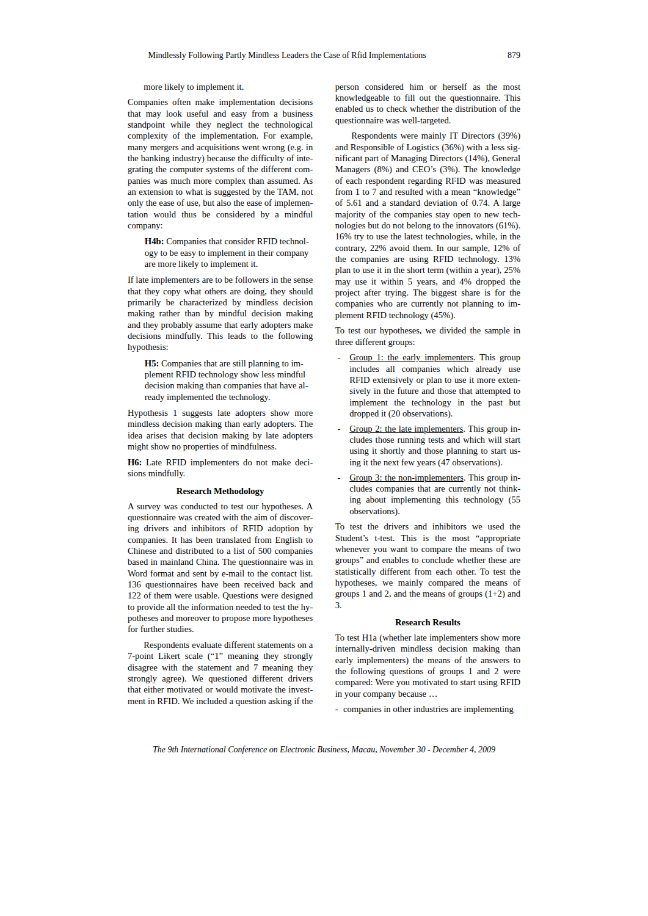Mindlessly Following Partly Mindless Leaders the Case of Rfid Implementations 879
more likely to implement it.
Companies often make implementation decisions that may look useful and easy from a business standpoint while they neglect the technological complexity of the implementation. For example, many mergers and acquisitions went wrong (e.g. in the banking industry) because the difficulty of integrating the computer systems of the different companies was much more complex than assumed. As an extension to what is suggested by the TAM, not only the ease of use, but also the ease of implementation would thus be considered by a mindful company:
H4b: Companies that consider RFID technology to be easy to implement in their company are more likely to implement it.
If late implementers are to be followers in the sense that they copy what others are doing, they should primarily be characterized by mindless decision making rather than by mindful decision making and they probably assume that early adopters make decisions mindfully. This leads to the following hypothesis:
H5: Companies that are still planning to implement RFID technology show less mindful decision making than companies that have already implemented the technology.
Hypothesis 1 suggests late adopters show more mindless decision making than early adopters. The idea arises that decision making by late adopters might show no properties of mindfulness.
H6: Late RFID implementers do not make decisions mindfully.
Research Methodology
A survey was conducted to test our hypotheses. A questionnaire was created with the aim of discovering drivers and inhibitors of RFID adoption by companies. It has been translated from English to Chinese and distributed to a list of 500 companies based in mainland China. The questionnaire was in Word format and sent by e-mail to the contact list. 136 questionnaires have been received back and 122 of them were usable. Questions were designed to provide all the information needed to test the hypotheses and moreover to propose more hypotheses for further studies.
Respondents evaluate different statements on a 7-point Likert scale (“1” meaning they strongly disagree with the statement and 7 meaning they strongly agree). We questioned different drivers that either motivated or would motivate the investment in RFID. We included a question asking if the person considered him or herself as the most knowledgeable to fill out the questionnaire. This enabled us to check whether the distribution of the questionnaire was well-targeted.
Respondents were mainly IT Directors (39%) and Responsible of Logistics (36%) with a less significant part of Managing Directors (14%), General Managers (8%) and CEO’s (3%). The knowledge of each respondent regarding RFID was measured from 1 to 7 and resulted with a mean “knowledge” of 5.61 and a standard deviation of 0.74. A large majority of the companies stay open to new technologies but do not belong to the innovators (61%). 16% try to use the latest technologies, while, in the contrary, 22% avoid them. In our sample, 12% of the companies are using RFID technology. 13% plan to use it in the short term (within a year), 25% may use it within 5 years, and 4% dropped the project after trying. The biggest share is for the companies who are currently not planning to implement RFID technology (45%).
To test our hypotheses, we divided the sample in three different groups:
Group 1: the early implementers. This group includes all companies which already use RFID extensively or plan to use it more extensively in the future and those that attempted to implement the technology in the past but dropped it (20 observations).
Group 2: the late implementers. This group includes those running tests and which will start using it shortly and those planning to start using it the next few years (47 observations).
Group 3: the non-implementers. This group includes companies that are currently not thinking about implementing this technology (55 observations).
To test the drivers and inhibitors we used the Student’s t-test. This is the most “appropriate whenever you want to compare the means of two groups” and enables to conclude whether these are statistically different from each other. To test the hypotheses, we mainly compared the means of groups 1 and 2, and the means of groups (1+2) and 3.
Research Results
To test H1a (whether late implementers show more internally-driven mindless decision making than early implementers) the means of the answers to the following questions of groups 1 and 2 were compared: Were you motivated to start using RFID in your company because …
companies in other industries are implementing
The 9th International Conference on Electronic Business, Macau, November 30 - December 4, 2009